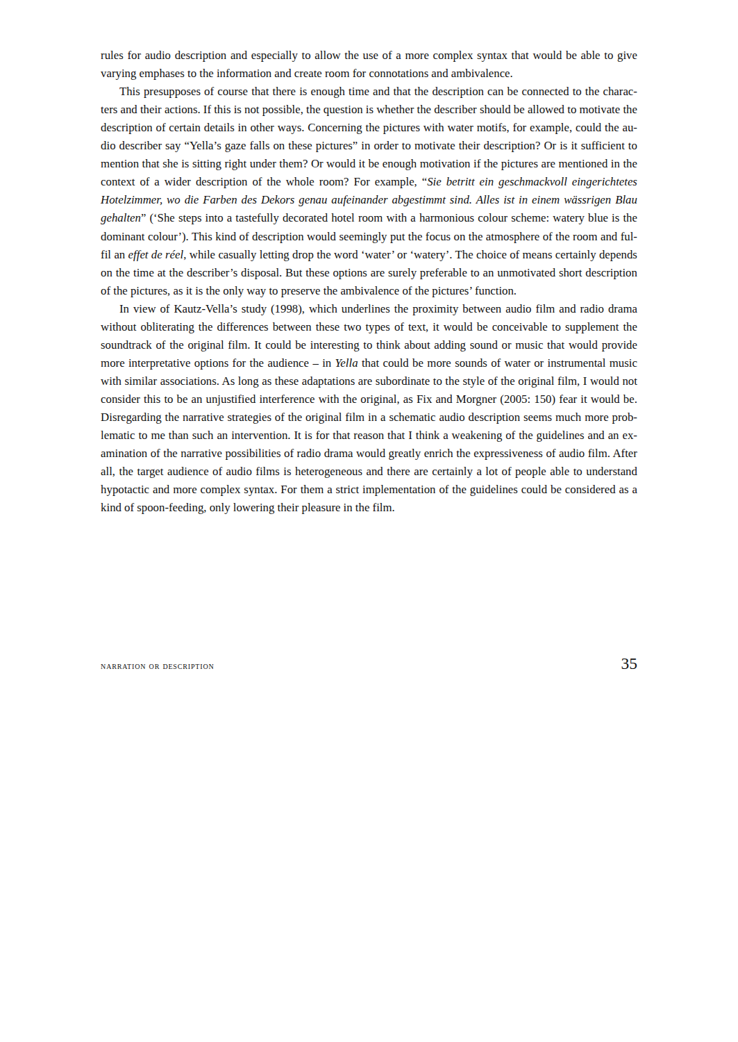rules for audio description and especially to allow the use of a more complex syntax that would be able to give varying emphases to the information and create room for connotations and ambivalence.
This presupposes of course that there is enough time and that the description can be connected to the characters and their actions. If this is not possible, the question is whether the describer should be allowed to motivate the description of certain details in other ways. Concerning the pictures with water motifs, for example, could the audio describer say “Yella’s gaze falls on these pictures” in order to motivate their description? Or is it sufficient to mention that she is sitting right under them? Or would it be enough motivation if the pictures are mentioned in the context of a wider description of the whole room? For example, “Sie betritt ein geschmackvoll eingerichtetes Hotelzimmer, wo die Farben des Dekors genau aufeinander abgestimmt sind. Alles ist in einem wässrigen Blau gehalten” (‘She steps into a tastefully decorated hotel room with a harmonious colour scheme: watery blue is the dominant colour’). This kind of description would seemingly put the focus on the atmosphere of the room and fulfil an effet de réel, while casually letting drop the word ‘water’ or ‘watery’. The choice of means certainly depends on the time at the describer’s disposal. But these options are surely preferable to an unmotivated short description of the pictures, as it is the only way to preserve the ambivalence of the pictures’ function.
In view of Kautz-Vella’s study (1998), which underlines the proximity between audio film and radio drama without obliterating the differences between these two types of text, it would be conceivable to supplement the soundtrack of the original film. It could be interesting to think about adding sound or music that would provide more interpretative options for the audience – in Yella that could be more sounds of water or instrumental music with similar associations. As long as these adaptations are subordinate to the style of the original film, I would not consider this to be an unjustified interference with the original, as Fix and Morgner (2005: 150) fear it would be. Disregarding the narrative strategies of the original film in a schematic audio description seems much more problematic to me than such an intervention. It is for that reason that I think a weakening of the guidelines and an examination of the narrative possibilities of radio drama would greatly enrich the expressiveness of audio film. After all, the target audience of audio films is heterogeneous and there are certainly a lot of people able to understand hypotactic and more complex syntax. For them a strict implementation of the guidelines could be considered as a kind of spoon-feeding, only lowering their pleasure in the film.
narration or description 35